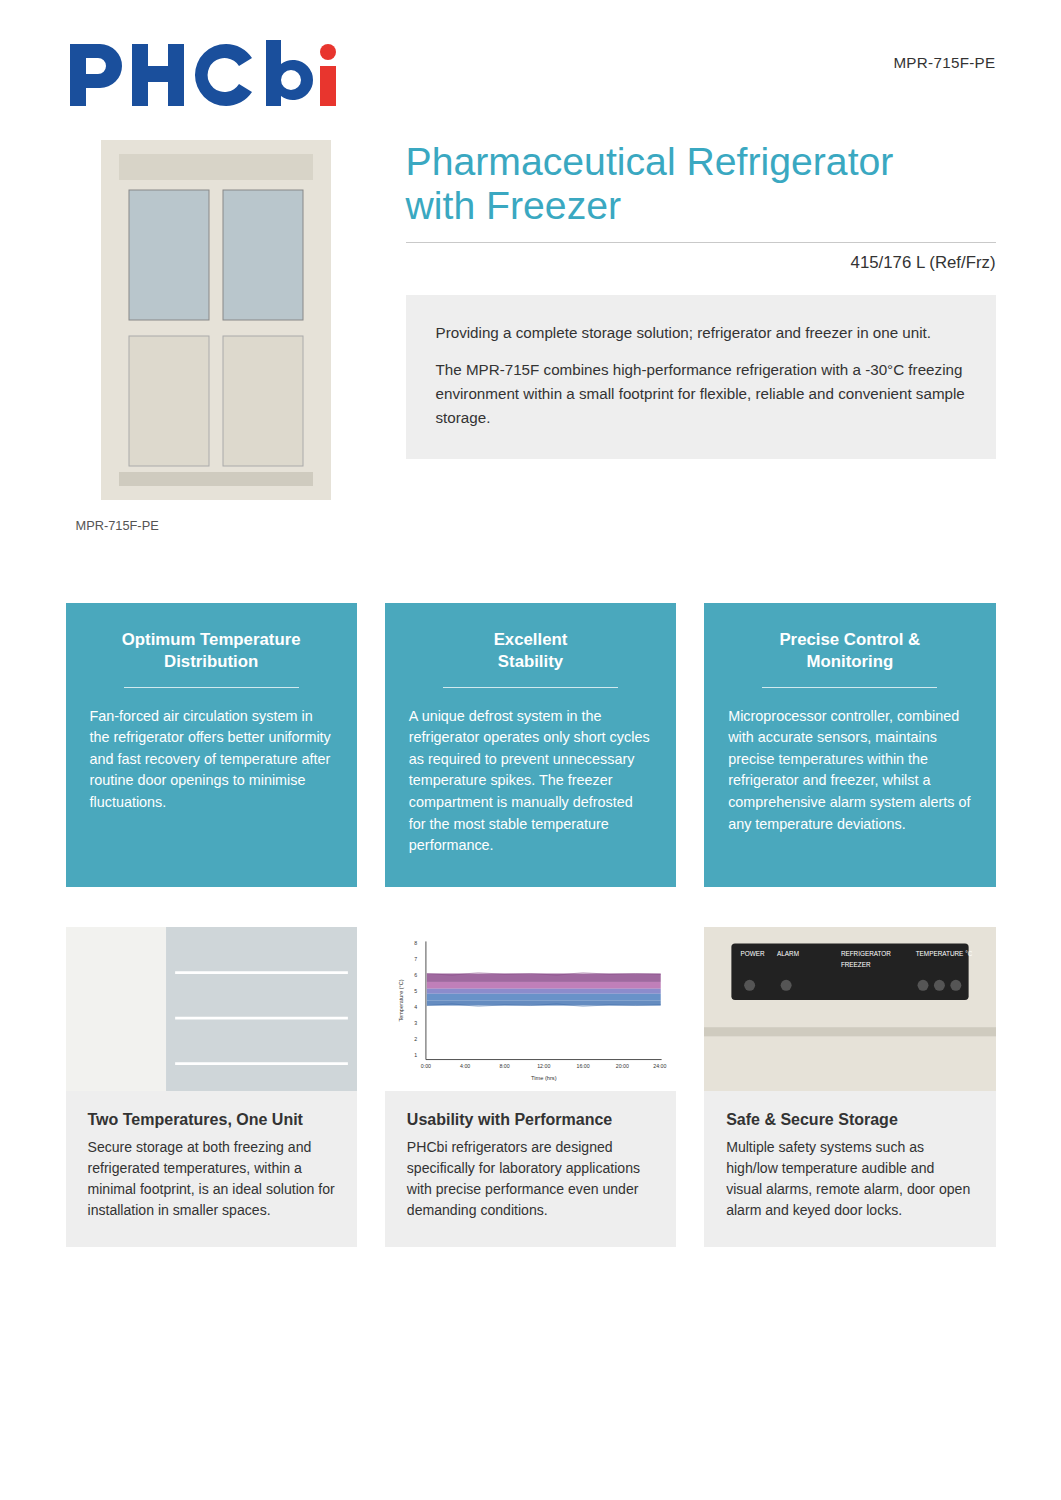PHCbi
MPR-715F-PE
MPR-715F-PE
Pharmaceutical Refrigerator
with Freezer
415/176 L (Ref/Frz)
Providing a complete storage solution; refrigerator and freezer in one unit.
The MPR-715F combines high-performance refrigeration with a -30°C freezing environment within a small footprint for flexible, reliable and convenient sample storage.
Optimum Temperature
Distribution
Fan-forced air circulation system in the refrigerator offers better uniformity and fast recovery of temperature after routine door openings to minimise fluctuations.
Excellent
Stability
A unique defrost system in the refrigerator operates only short cycles as required to prevent unnecessary temperature spikes. The freezer compartment is manually defrosted for the most stable temperature performance.
Precise Control &
Monitoring
Microprocessor controller, combined with accurate sensors, maintains precise temperatures within the refrigerator and freezer, whilst a comprehensive alarm system alerts of any temperature deviations.
Two Temperatures, One Unit
Secure storage at both freezing and refrigerated temperatures, within a minimal footprint, is an ideal solution for installation in smaller spaces.
8 7 6 5 4 3 2 1 0:00 4:00 8:00 12:00 16:00 20:00 24:00 Time (hrs) Temperature (°C)
Usability with Performance
PHCbi refrigerators are designed specifically for laboratory applications with precise performance even under demanding conditions.
Safe & Secure Storage
Multiple safety systems such as high/low temperature audible and visual alarms, remote alarm, door open alarm and keyed door locks.